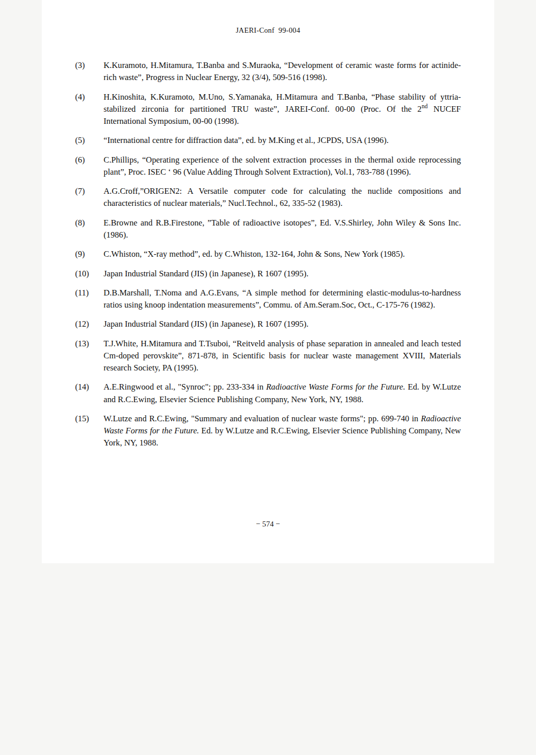JAERI-Conf 99-004
(3) K.Kuramoto, H.Mitamura, T.Banba and S.Muraoka, “Development of ceramic waste forms for actinide-rich waste”, Progress in Nuclear Energy, 32 (3/4), 509-516 (1998).
(4) H.Kinoshita, K.Kuramoto, M.Uno, S.Yamanaka, H.Mitamura and T.Banba, “Phase stability of yttria-stabilized zirconia for partitioned TRU waste”, JAREI-Conf. 00-00 (Proc. Of the 2nd NUCEF International Symposium, 00-00 (1998).
(5)“International centre for diffraction data”, ed. by M.King et al., JCPDS, USA (1996).
(6) C.Phillips, “Operating experience of the solvent extraction processes in the thermal oxide reprocessing plant”, Proc. ISEC ‘ 96 (Value Adding Through Solvent Extraction), Vol.1, 783-788 (1996).
(7) A.G.Croff,”ORIGEN2: A Versatile computer code for calculating the nuclide compositions and characteristics of nuclear materials,” Nucl.Technol., 62, 335-52 (1983).
(8) E.Browne and R.B.Firestone, ”Table of radioactive isotopes”, Ed. V.S.Shirley, John Wiley & Sons Inc. (1986).
(9) C.Whiston, “X-ray method”, ed. by C.Whiston, 132-164, John & Sons, New York (1985).
(10) Japan Industrial Standard (JIS) (in Japanese), R 1607 (1995).
(11) D.B.Marshall, T.Noma and A.G.Evans, “A simple method for determining elastic-modulus-to-hardness ratios using knoop indentation measurements”, Commu. of Am.Seram.Soc, Oct., C-175-76 (1982).
(12) Japan Industrial Standard (JIS) (in Japanese), R 1607 (1995).
(13) T.J.White, H.Mitamura and T.Tsuboi, “Reitveld analysis of phase separation in annealed and leach tested Cm-doped perovskite”, 871-878, in Scientific basis for nuclear waste management XVIII, Materials research Society, PA (1995).
(14) A.E.Ringwood et al., "Synroc"; pp. 233-334 in Radioactive Waste Forms for the Future. Ed. by W.Lutze and R.C.Ewing, Elsevier Science Publishing Company, New York, NY, 1988.
(15) W.Lutze and R.C.Ewing, "Summary and evaluation of nuclear waste forms"; pp. 699-740 in Radioactive Waste Forms for the Future. Ed. by W.Lutze and R.C.Ewing, Elsevier Science Publishing Company, New York, NY, 1988.
− 574 −